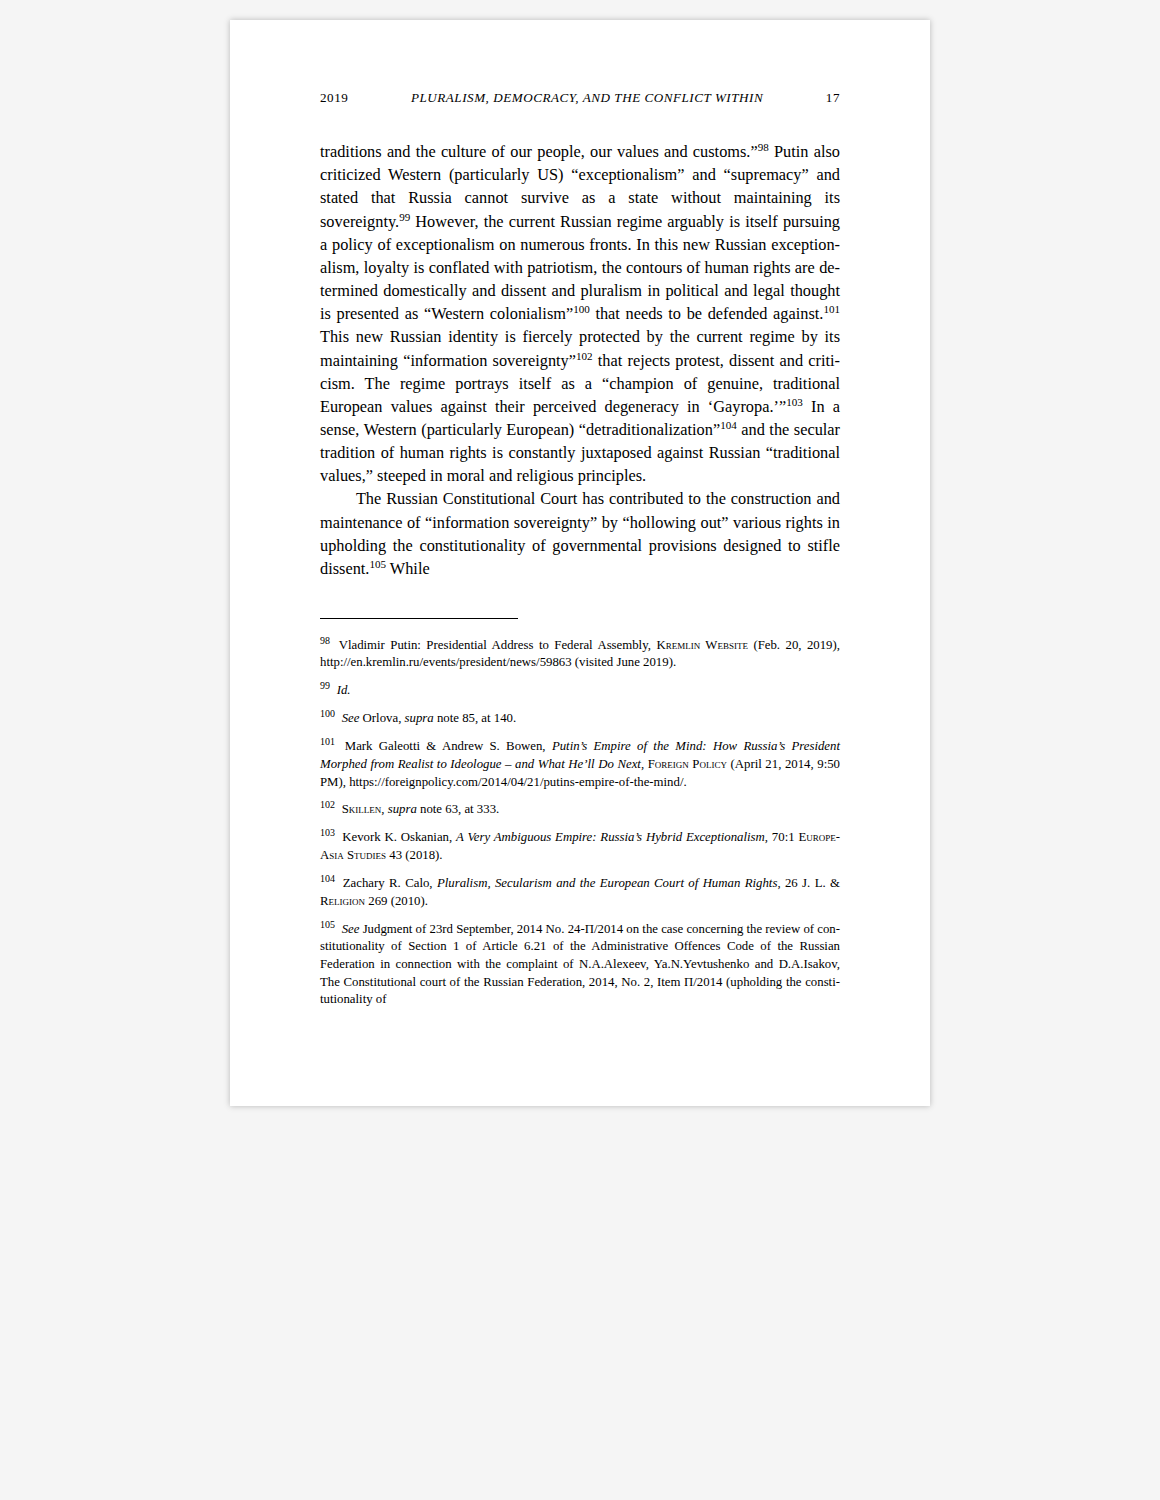2019 Pluralism, Democracy, and the Conflict Within 17
traditions and the culture of our people, our values and customs.”98 Putin also criticized Western (particularly US) “exceptionalism” and “supremacy” and stated that Russia cannot survive as a state without maintaining its sovereignty.99 However, the current Russian regime arguably is itself pursuing a policy of exceptionalism on numerous fronts. In this new Russian exceptionalism, loyalty is conflated with patriotism, the contours of human rights are determined domestically and dissent and pluralism in political and legal thought is presented as “Western colonialism”100 that needs to be defended against.101 This new Russian identity is fiercely protected by the current regime by its maintaining “information sovereignty”102 that rejects protest, dissent and criticism. The regime portrays itself as a “champion of genuine, traditional European values against their perceived degeneracy in ‘Gayropa.’”103 In a sense, Western (particularly European) “detraditionalization”104 and the secular tradition of human rights is constantly juxtaposed against Russian “traditional values,” steeped in moral and religious principles.
The Russian Constitutional Court has contributed to the construction and maintenance of “information sovereignty” by “hollowing out” various rights in upholding the constitutionality of governmental provisions designed to stifle dissent.105 While
98 Vladimir Putin: Presidential Address to Federal Assembly, Kremlin Website (Feb. 20, 2019), http://en.kremlin.ru/events/president/news/59863 (visited June 2019).
99 Id.
100 See Orlova, supra note 85, at 140.
101 Mark Galeotti & Andrew S. Bowen, Putin’s Empire of the Mind: How Russia’s President Morphed from Realist to Ideologue – and What He’ll Do Next, Foreign Policy (April 21, 2014, 9:50 PM), https://foreignpolicy.com/2014/04/21/putins-empire-of-the-mind/.
102 Skillen, supra note 63, at 333.
103 Kevork K. Oskanian, A Very Ambiguous Empire: Russia’s Hybrid Exceptionalism, 70:1 Europe-Asia Studies 43 (2018).
104 Zachary R. Calo, Pluralism, Secularism and the European Court of Human Rights, 26 J. L. & Religion 269 (2010).
105 See Judgment of 23rd September, 2014 No. 24-Π/2014 on the case concerning the review of constitutionality of Section 1 of Article 6.21 of the Administrative Offences Code of the Russian Federation in connection with the complaint of N.A.Alexeev, Ya.N.Yevtushenko and D.A.Isakov, The Constitutional court of the Russian Federation, 2014, No. 2, Item Π/2014 (upholding the constitutionality of